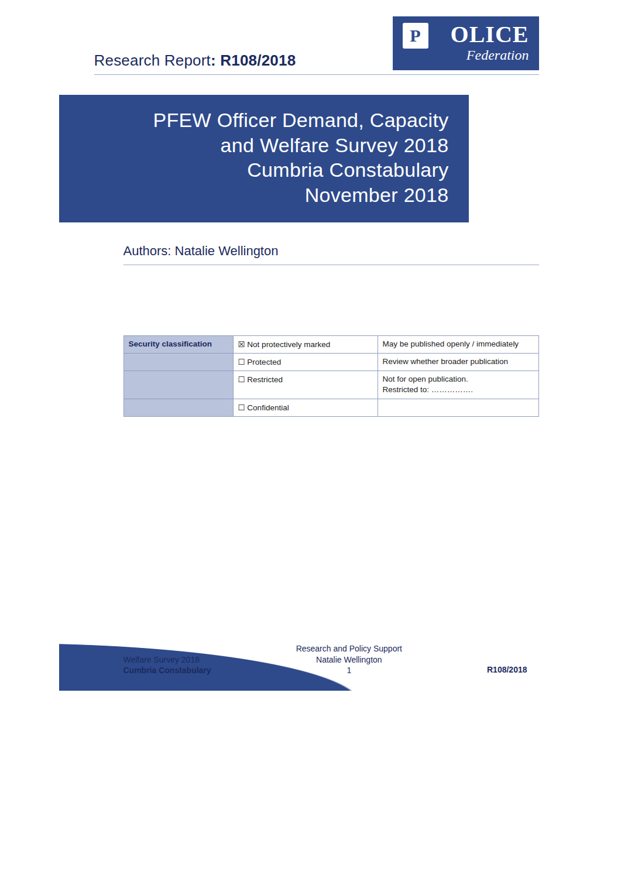Research Report: R108/2018
P OLICE Federation
PFEW Officer Demand, Capacity and Welfare Survey 2018 Cumbria Constabulary November 2018
Authors: Natalie Wellington
| Security classification | ☒ Not protectively marked | May be published openly / immediately |
| | ☐ Protected | Review whether broader publication |
| | ☐ Restricted | Not for open publication. Restricted to: ……………. |
| | ☐ Confidential | |
Welfare Survey 2018
Cumbria Constabulary
Research and Policy Support
Natalie Wellington
1
R108/2018